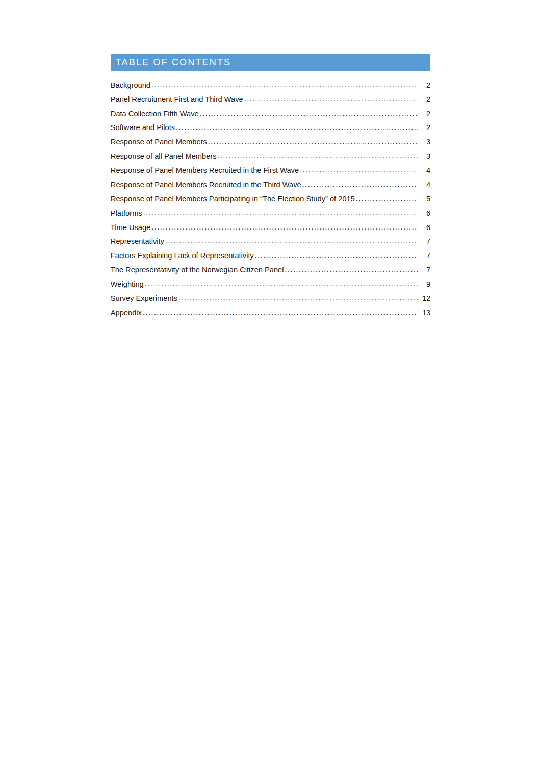TABLE OF CONTENTS
Background........................................................................................................................................... 2
Panel Recruitment First and Third Wave....................................................................................................... 2
Data Collection Fifth Wave..................................................................................................................... 2
Software and Pilots................................................................................................................................. 2
Response of Panel Members..................................................................................................................... 3
Response of all Panel Members................................................................................................................. 3
Response of Panel Members Recruited in the First Wave............................................................................. 4
Response of Panel Members Recruited in the Third Wave............................................................................ 4
Response of Panel Members Participating in “The Election Study” of 2015................................................. 5
Platforms................................................................................................................................................. 6
Time Usage.............................................................................................................................................. 6
Representativity..................................................................................................................................... 7
Factors Explaining Lack of Representativity................................................................................................. 7
The Representativity of the Norwegian Citizen Panel..................................................................................... 7
Weighting............................................................................................................................................. 9
Survey Experiments............................................................................................................................. 12
Appendix................................................................................................................................................. 13